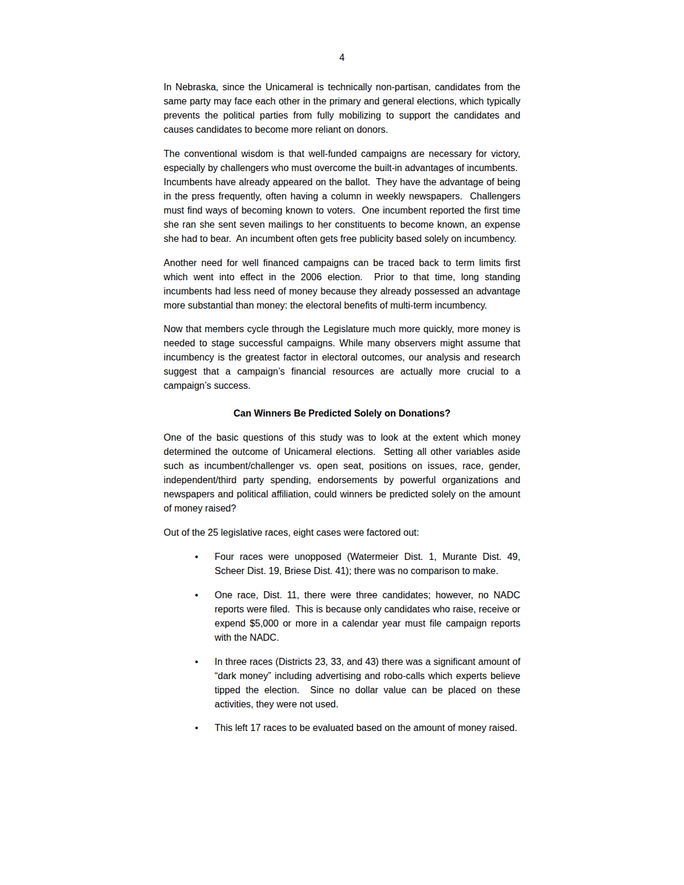4
In Nebraska, since the Unicameral is technically non-partisan, candidates from the same party may face each other in the primary and general elections, which typically prevents the political parties from fully mobilizing to support the candidates and causes candidates to become more reliant on donors.
The conventional wisdom is that well-funded campaigns are necessary for victory, especially by challengers who must overcome the built-in advantages of incumbents. Incumbents have already appeared on the ballot. They have the advantage of being in the press frequently, often having a column in weekly newspapers. Challengers must find ways of becoming known to voters. One incumbent reported the first time she ran she sent seven mailings to her constituents to become known, an expense she had to bear. An incumbent often gets free publicity based solely on incumbency.
Another need for well financed campaigns can be traced back to term limits first which went into effect in the 2006 election. Prior to that time, long standing incumbents had less need of money because they already possessed an advantage more substantial than money: the electoral benefits of multi-term incumbency.
Now that members cycle through the Legislature much more quickly, more money is needed to stage successful campaigns. While many observers might assume that incumbency is the greatest factor in electoral outcomes, our analysis and research suggest that a campaign’s financial resources are actually more crucial to a campaign’s success.
Can Winners Be Predicted Solely on Donations?
One of the basic questions of this study was to look at the extent which money determined the outcome of Unicameral elections. Setting all other variables aside such as incumbent/challenger vs. open seat, positions on issues, race, gender, independent/third party spending, endorsements by powerful organizations and newspapers and political affiliation, could winners be predicted solely on the amount of money raised?
Out of the 25 legislative races, eight cases were factored out:
Four races were unopposed (Watermeier Dist. 1, Murante Dist. 49, Scheer Dist. 19, Briese Dist. 41); there was no comparison to make.
One race, Dist. 11, there were three candidates; however, no NADC reports were filed. This is because only candidates who raise, receive or expend $5,000 or more in a calendar year must file campaign reports with the NADC.
In three races (Districts 23, 33, and 43) there was a significant amount of “dark money” including advertising and robo-calls which experts believe tipped the election. Since no dollar value can be placed on these activities, they were not used.
This left 17 races to be evaluated based on the amount of money raised.